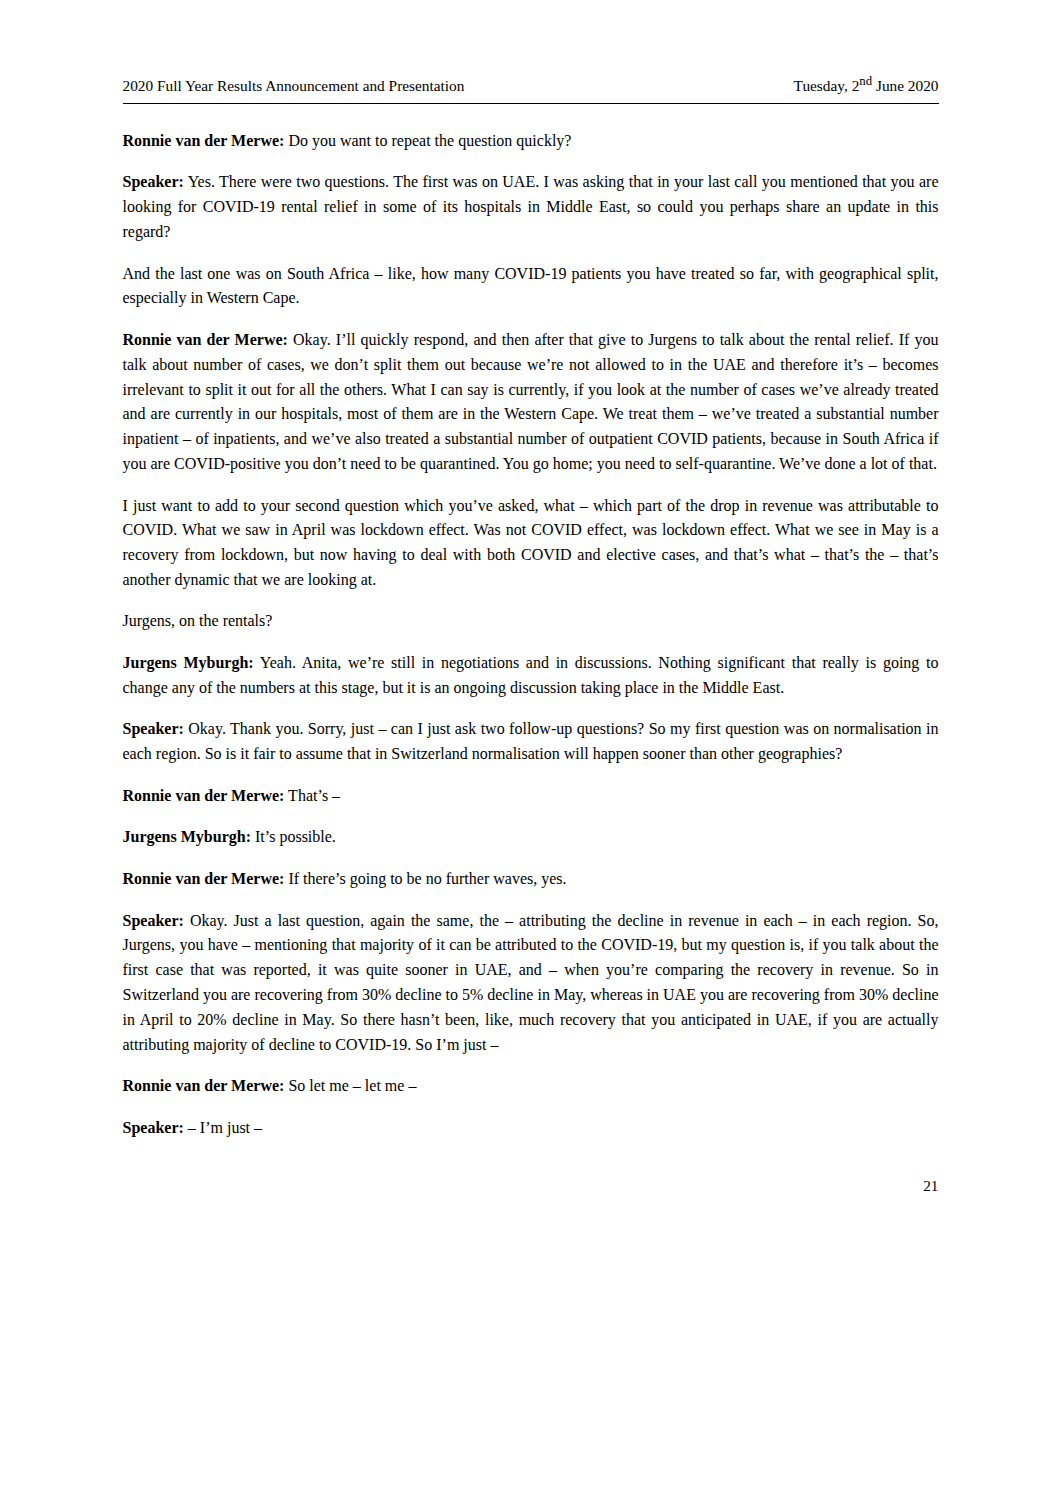2020 Full Year Results Announcement and Presentation Tuesday, 2nd June 2020
Ronnie van der Merwe: Do you want to repeat the question quickly?
Speaker: Yes. There were two questions. The first was on UAE. I was asking that in your last call you mentioned that you are looking for COVID-19 rental relief in some of its hospitals in Middle East, so could you perhaps share an update in this regard?
And the last one was on South Africa – like, how many COVID-19 patients you have treated so far, with geographical split, especially in Western Cape.
Ronnie van der Merwe: Okay. I’ll quickly respond, and then after that give to Jurgens to talk about the rental relief. If you talk about number of cases, we don’t split them out because we’re not allowed to in the UAE and therefore it’s – becomes irrelevant to split it out for all the others. What I can say is currently, if you look at the number of cases we’ve already treated and are currently in our hospitals, most of them are in the Western Cape. We treat them – we’ve treated a substantial number inpatient – of inpatients, and we’ve also treated a substantial number of outpatient COVID patients, because in South Africa if you are COVID-positive you don’t need to be quarantined. You go home; you need to self-quarantine. We’ve done a lot of that.
I just want to add to your second question which you’ve asked, what – which part of the drop in revenue was attributable to COVID. What we saw in April was lockdown effect. Was not COVID effect, was lockdown effect. What we see in May is a recovery from lockdown, but now having to deal with both COVID and elective cases, and that’s what – that’s the – that’s another dynamic that we are looking at.
Jurgens, on the rentals?
Jurgens Myburgh: Yeah. Anita, we’re still in negotiations and in discussions. Nothing significant that really is going to change any of the numbers at this stage, but it is an ongoing discussion taking place in the Middle East.
Speaker: Okay. Thank you. Sorry, just – can I just ask two follow-up questions? So my first question was on normalisation in each region. So is it fair to assume that in Switzerland normalisation will happen sooner than other geographies?
Ronnie van der Merwe: That’s –
Jurgens Myburgh: It’s possible.
Ronnie van der Merwe: If there’s going to be no further waves, yes.
Speaker: Okay. Just a last question, again the same, the – attributing the decline in revenue in each – in each region. So, Jurgens, you have – mentioning that majority of it can be attributed to the COVID-19, but my question is, if you talk about the first case that was reported, it was quite sooner in UAE, and – when you’re comparing the recovery in revenue. So in Switzerland you are recovering from 30% decline to 5% decline in May, whereas in UAE you are recovering from 30% decline in April to 20% decline in May. So there hasn’t been, like, much recovery that you anticipated in UAE, if you are actually attributing majority of decline to COVID-19. So I’m just –
Ronnie van der Merwe: So let me – let me –
Speaker: – I’m just –
21